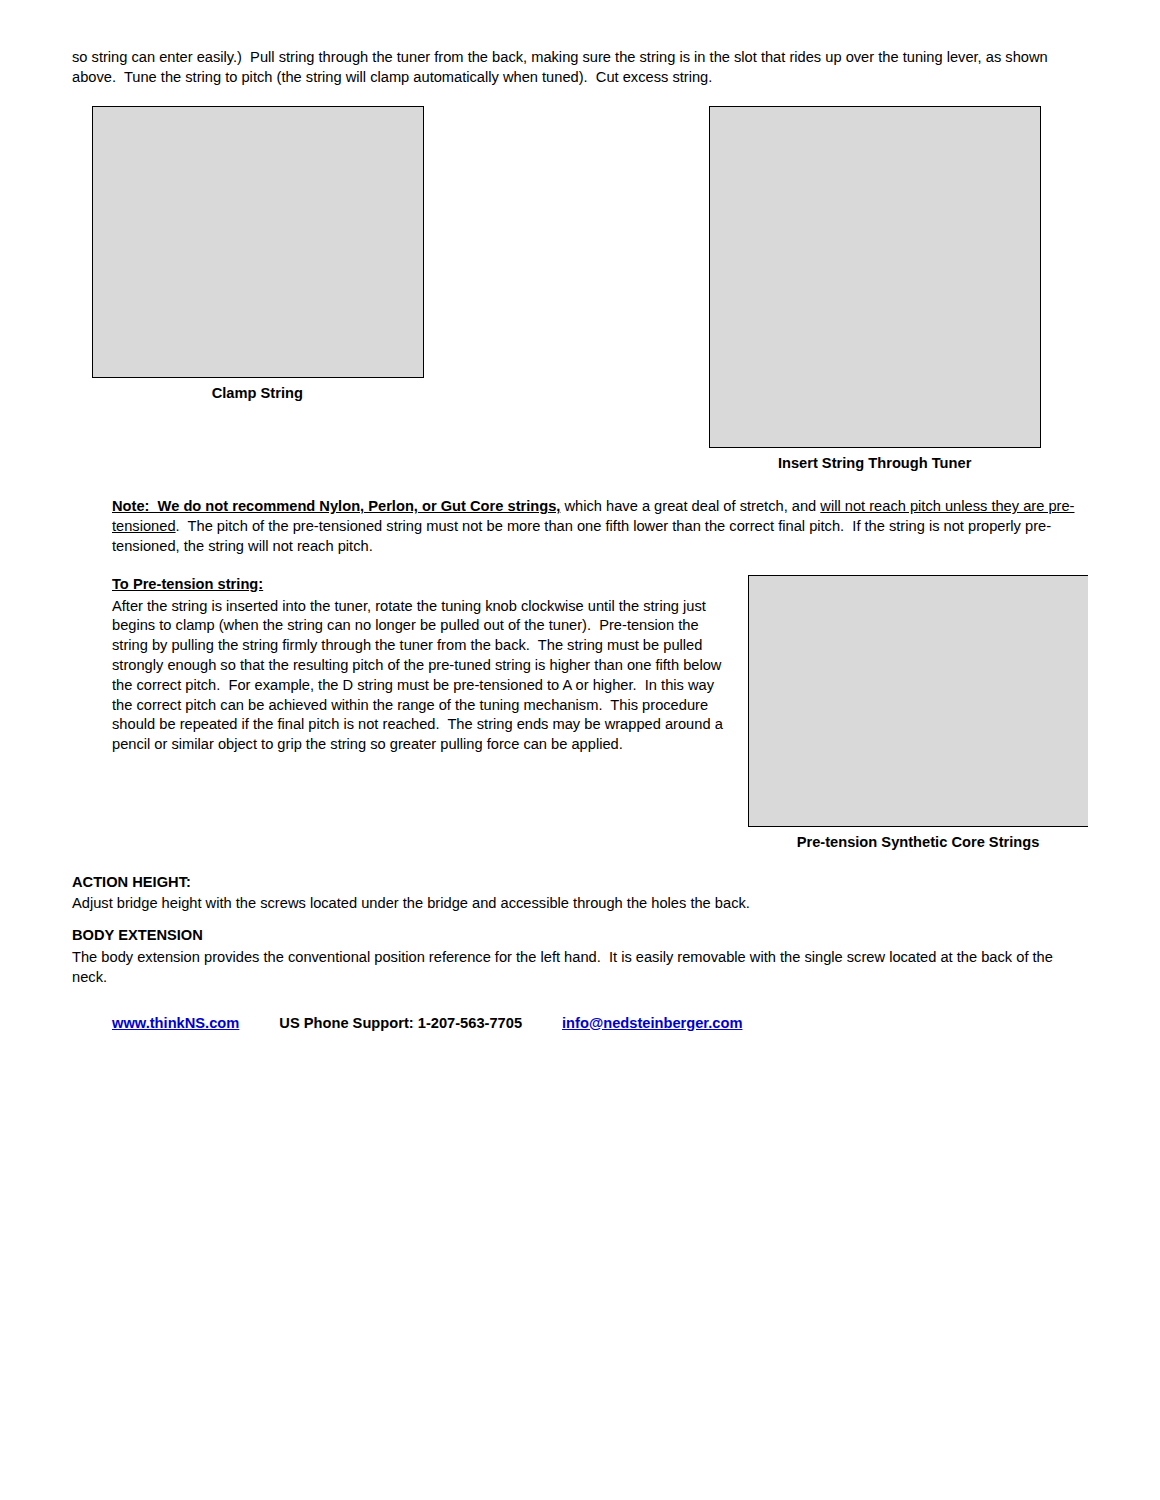so string can enter easily.) Pull string through the tuner from the back, making sure the string is in the slot that rides up over the tuning lever, as shown above. Tune the string to pitch (the string will clamp automatically when tuned). Cut excess string.
Clamp String
Insert String Through Tuner
Note: We do not recommend Nylon, Perlon, or Gut Core strings, which have a great deal of stretch, and will not reach pitch unless they are pre-tensioned. The pitch of the pre-tensioned string must not be more than one fifth lower than the correct final pitch. If the string is not properly pre-tensioned, the string will not reach pitch.
Pre-tension Synthetic Core Strings
To Pre-tension string:
After the string is inserted into the tuner, rotate the tuning knob clockwise until the string just begins to clamp (when the string can no longer be pulled out of the tuner). Pre-tension the string by pulling the string firmly through the tuner from the back. The string must be pulled strongly enough so that the resulting pitch of the pre-tuned string is higher than one fifth below the correct pitch. For example, the D string must be pre-tensioned to A or higher. In this way the correct pitch can be achieved within the range of the tuning mechanism. This procedure should be repeated if the final pitch is not reached. The string ends may be wrapped around a pencil or similar object to grip the string so greater pulling force can be applied.
ACTION HEIGHT:
Adjust bridge height with the screws located under the bridge and accessible through the holes the back.
BODY EXTENSION
The body extension provides the conventional position reference for the left hand. It is easily removable with the single screw located at the back of the neck.
www.thinkNS.com US Phone Support: 1-207-563-7705 info@nedsteinberger.com